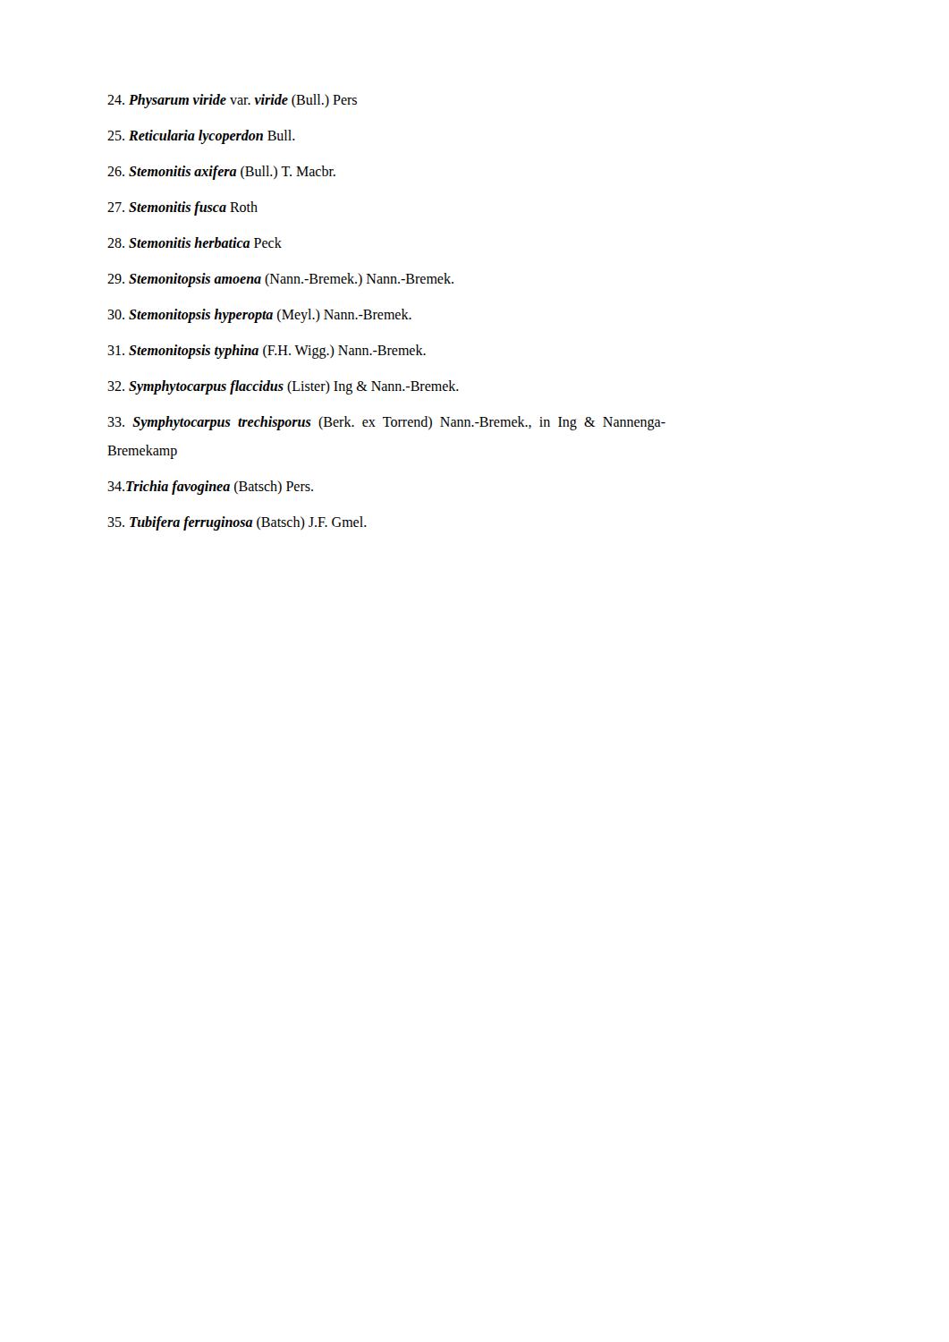24. Physarum viride var. viride (Bull.) Pers
25. Reticularia lycoperdon Bull.
26. Stemonitis axifera (Bull.) T. Macbr.
27. Stemonitis fusca Roth
28. Stemonitis herbatica Peck
29. Stemonitopsis amoena (Nann.-Bremek.) Nann.-Bremek.
30. Stemonitopsis hyperopta (Meyl.) Nann.-Bremek.
31. Stemonitopsis typhina (F.H. Wigg.) Nann.-Bremek.
32. Symphytocarpus flaccidus (Lister) Ing & Nann.-Bremek.
33. Symphytocarpus trechisporus (Berk. ex Torrend) Nann.-Bremek., in Ing & Nannenga-Bremekamp
34. Trichia favoginea (Batsch) Pers.
35. Tubifera ferruginosa (Batsch) J.F. Gmel.